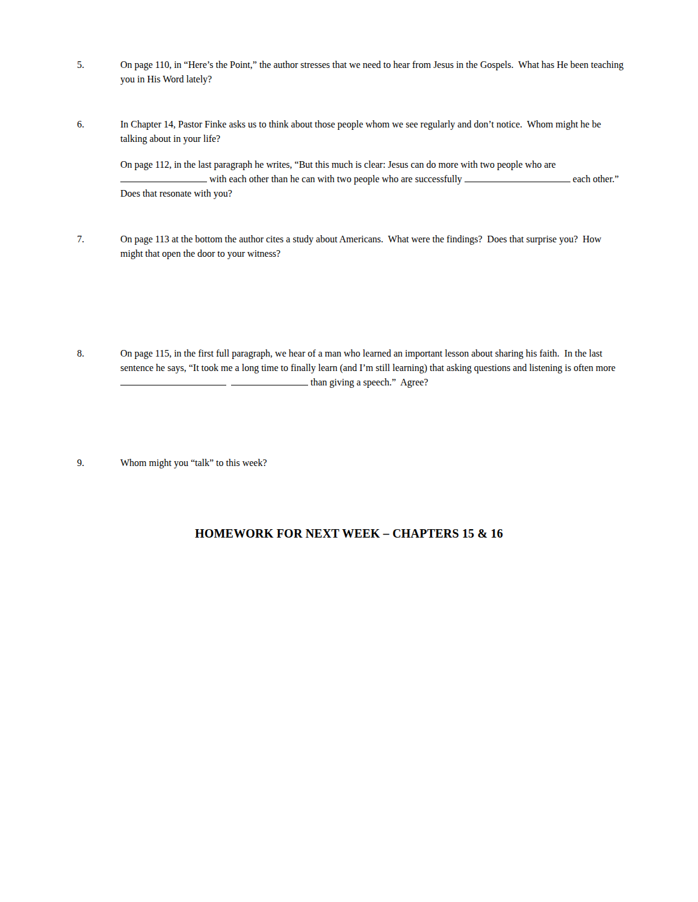5.
On page 110, in “Here’s the Point,” the author stresses that we need to hear from Jesus in the Gospels. What has He been teaching you in His Word lately?
6.
In Chapter 14, Pastor Finke asks us to think about those people whom we see regularly and don’t notice. Whom might he be talking about in your life?
On page 112, in the last paragraph he writes, “But this much is clear: Jesus can do more with two people who are with each other than he can with two people who are successfully each other.” Does that resonate with you?
7.
On page 113 at the bottom the author cites a study about Americans. What were the findings? Does that surprise you? How might that open the door to your witness?
8.
On page 115, in the first full paragraph, we hear of a man who learned an important lesson about sharing his faith. In the last sentence he says, “It took me a long time to finally learn (and I’m still learning) that asking questions and listening is often more than giving a speech.” Agree?
9.
Whom might you “talk” to this week?
HOMEWORK FOR NEXT WEEK – CHAPTERS 15 & 16